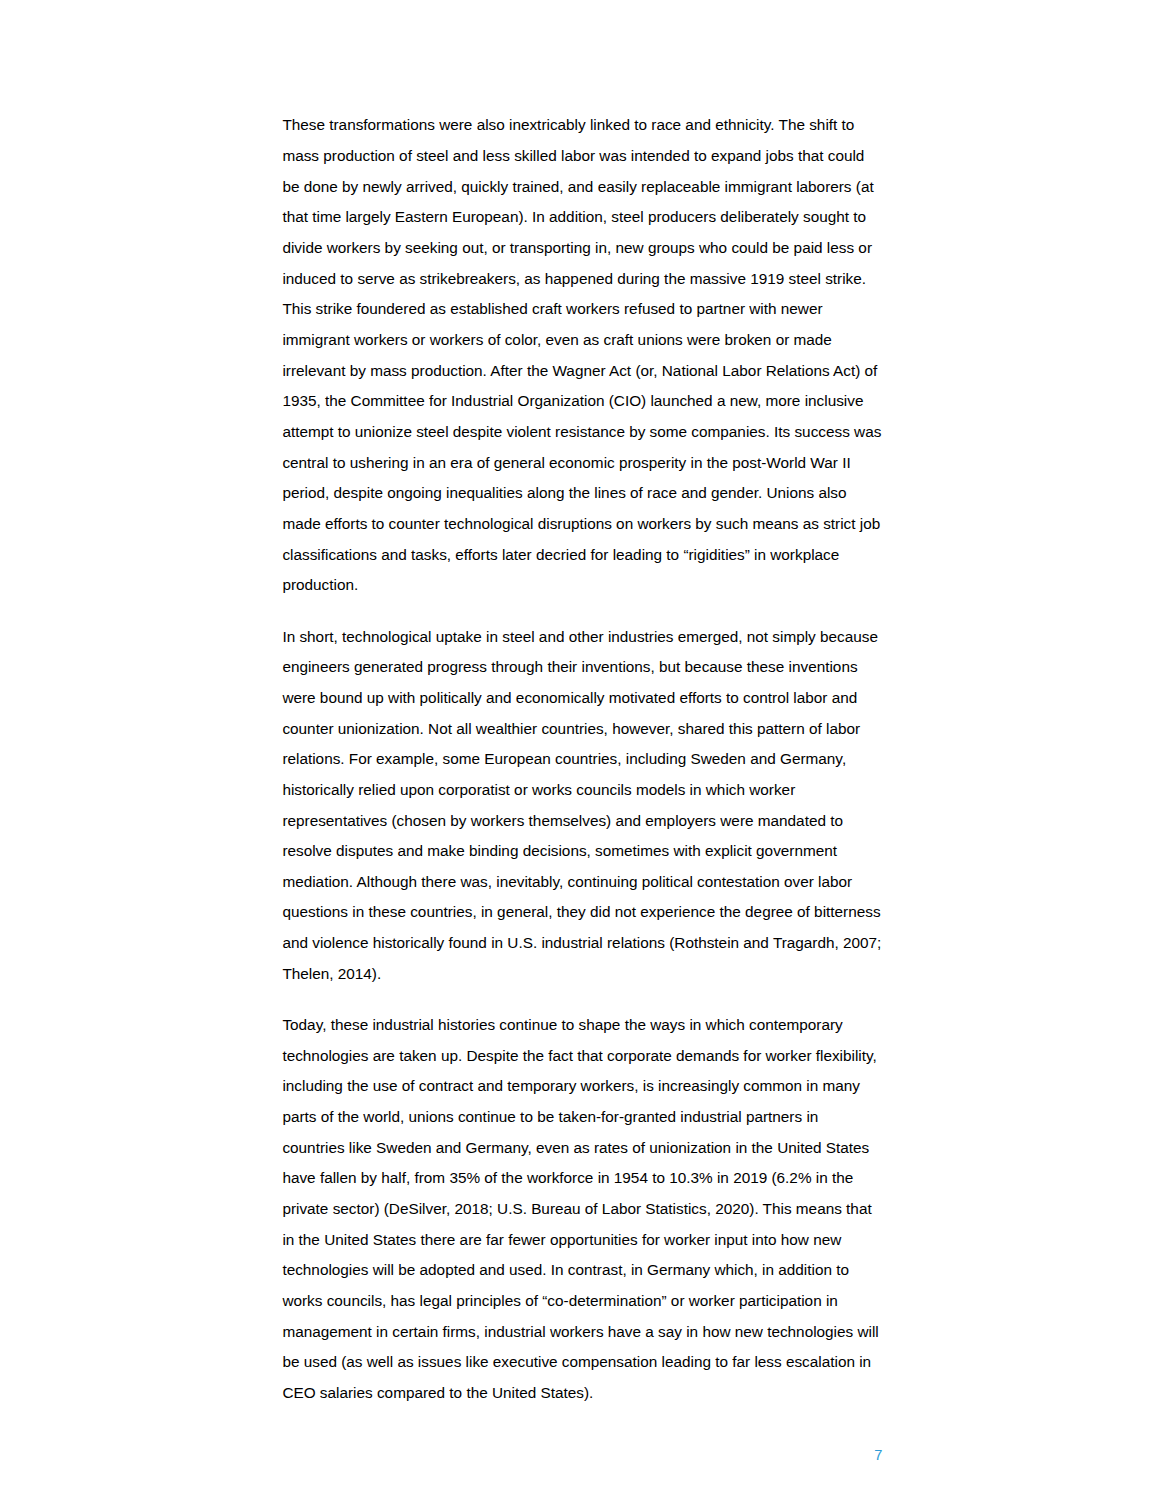These transformations were also inextricably linked to race and ethnicity. The shift to mass production of steel and less skilled labor was intended to expand jobs that could be done by newly arrived, quickly trained, and easily replaceable immigrant laborers (at that time largely Eastern European). In addition, steel producers deliberately sought to divide workers by seeking out, or transporting in, new groups who could be paid less or induced to serve as strikebreakers, as happened during the massive 1919 steel strike. This strike foundered as established craft workers refused to partner with newer immigrant workers or workers of color, even as craft unions were broken or made irrelevant by mass production. After the Wagner Act (or, National Labor Relations Act) of 1935, the Committee for Industrial Organization (CIO) launched a new, more inclusive attempt to unionize steel despite violent resistance by some companies. Its success was central to ushering in an era of general economic prosperity in the post-World War II period, despite ongoing inequalities along the lines of race and gender. Unions also made efforts to counter technological disruptions on workers by such means as strict job classifications and tasks, efforts later decried for leading to “rigidities” in workplace production.
In short, technological uptake in steel and other industries emerged, not simply because engineers generated progress through their inventions, but because these inventions were bound up with politically and economically motivated efforts to control labor and counter unionization. Not all wealthier countries, however, shared this pattern of labor relations. For example, some European countries, including Sweden and Germany, historically relied upon corporatist or works councils models in which worker representatives (chosen by workers themselves) and employers were mandated to resolve disputes and make binding decisions, sometimes with explicit government mediation. Although there was, inevitably, continuing political contestation over labor questions in these countries, in general, they did not experience the degree of bitterness and violence historically found in U.S. industrial relations (Rothstein and Tragardh, 2007; Thelen, 2014).
Today, these industrial histories continue to shape the ways in which contemporary technologies are taken up. Despite the fact that corporate demands for worker flexibility, including the use of contract and temporary workers, is increasingly common in many parts of the world, unions continue to be taken-for-granted industrial partners in countries like Sweden and Germany, even as rates of unionization in the United States have fallen by half, from 35% of the workforce in 1954 to 10.3% in 2019 (6.2% in the private sector) (DeSilver, 2018; U.S. Bureau of Labor Statistics, 2020). This means that in the United States there are far fewer opportunities for worker input into how new technologies will be adopted and used. In contrast, in Germany which, in addition to works councils, has legal principles of “co-determination” or worker participation in management in certain firms, industrial workers have a say in how new technologies will be used (as well as issues like executive compensation leading to far less escalation in CEO salaries compared to the United States).
7